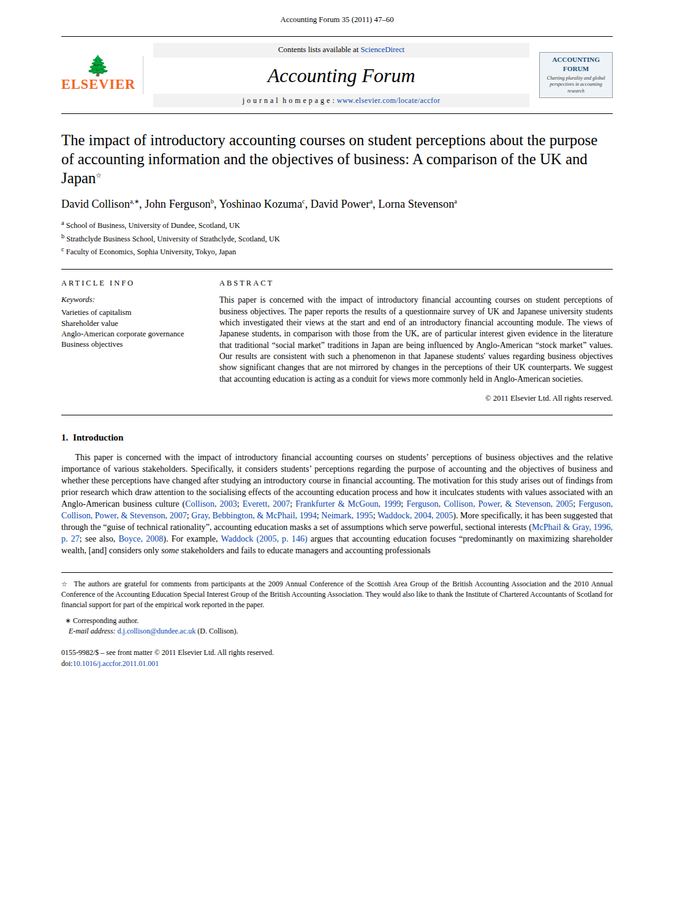Accounting Forum 35 (2011) 47–60
🌲 ELSEVIER
Contents lists available at ScienceDirect
Accounting Forum
j o u r n a l h o m e p a g e : www.elsevier.com/locate/accfor
ACCOUNTING FORUM
Charting plurality and global perspectives in accounting research
The impact of introductory accounting courses on student perceptions about the purpose of accounting information and the objectives of business: A comparison of the UK and Japan☆
David Collisona,∗, John Fergusonb, Yoshinao Kozumac, David Powera, Lorna Stevensona
a School of Business, University of Dundee, Scotland, UK
b Strathclyde Business School, University of Strathclyde, Scotland, UK
c Faculty of Economics, Sophia University, Tokyo, Japan
Article info
Keywords:
Varieties of capitalism
Shareholder value
Anglo-American corporate governance
Business objectives
Abstract
This paper is concerned with the impact of introductory financial accounting courses on student perceptions of business objectives. The paper reports the results of a questionnaire survey of UK and Japanese university students which investigated their views at the start and end of an introductory financial accounting module. The views of Japanese students, in comparison with those from the UK, are of particular interest given evidence in the literature that traditional “social market” traditions in Japan are being influenced by Anglo-American “stock market” values. Our results are consistent with such a phenomenon in that Japanese students' values regarding business objectives show significant changes that are not mirrored by changes in the perceptions of their UK counterparts. We suggest that accounting education is acting as a conduit for views more commonly held in Anglo-American societies.
© 2011 Elsevier Ltd. All rights reserved.
1. Introduction
This paper is concerned with the impact of introductory financial accounting courses on students’ perceptions of business objectives and the relative importance of various stakeholders. Specifically, it considers students’ perceptions regarding the purpose of accounting and the objectives of business and whether these perceptions have changed after studying an introductory course in financial accounting. The motivation for this study arises out of findings from prior research which draw attention to the socialising effects of the accounting education process and how it inculcates students with values associated with an Anglo-American business culture (Collison, 2003; Everett, 2007; Frankfurter & McGoun, 1999; Ferguson, Collison, Power, & Stevenson, 2005; Ferguson, Collison, Power, & Stevenson, 2007; Gray, Bebbington, & McPhail, 1994; Neimark, 1995; Waddock, 2004, 2005). More specifically, it has been suggested that through the “guise of technical rationality”, accounting education masks a set of assumptions which serve powerful, sectional interests (McPhail & Gray, 1996, p. 27; see also, Boyce, 2008). For example, Waddock (2005, p. 146) argues that accounting education focuses “predominantly on maximizing shareholder wealth, [and] considers only some stakeholders and fails to educate managers and accounting professionals
☆ The authors are grateful for comments from participants at the 2009 Annual Conference of the Scottish Area Group of the British Accounting Association and the 2010 Annual Conference of the Accounting Education Special Interest Group of the British Accounting Association. They would also like to thank the Institute of Chartered Accountants of Scotland for financial support for part of the empirical work reported in the paper.
∗ Corresponding author.
E-mail address: d.j.collison@dundee.ac.uk (D. Collison).
0155-9982/$ – see front matter © 2011 Elsevier Ltd. All rights reserved.
doi:10.1016/j.accfor.2011.01.001